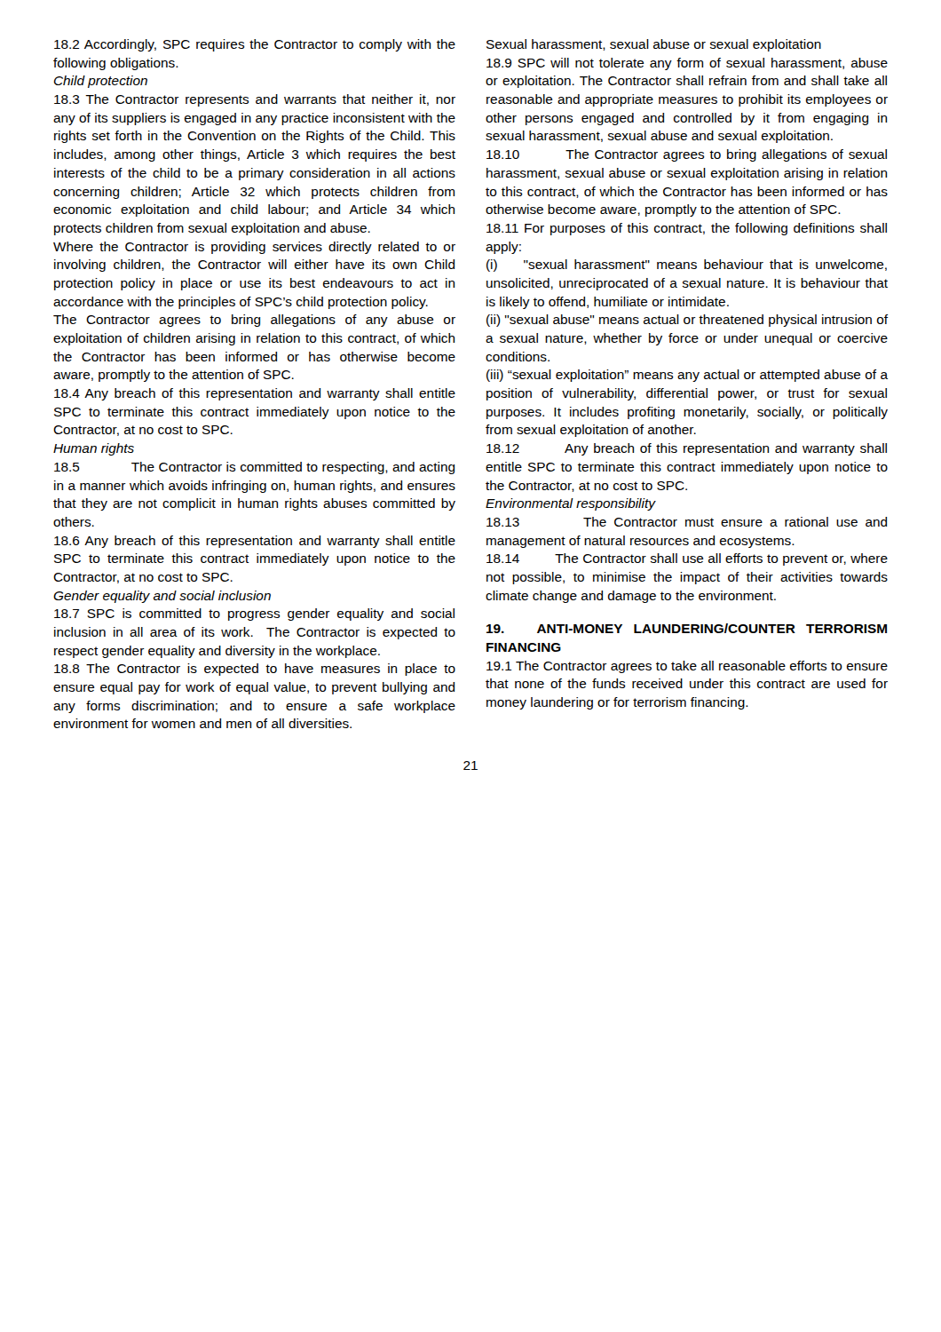18.2 Accordingly, SPC requires the Contractor to comply with the following obligations.
Child protection
18.3 The Contractor represents and warrants that neither it, nor any of its suppliers is engaged in any practice inconsistent with the rights set forth in the Convention on the Rights of the Child. This includes, among other things, Article 3 which requires the best interests of the child to be a primary consideration in all actions concerning children; Article 32 which protects children from economic exploitation and child labour; and Article 34 which protects children from sexual exploitation and abuse.
Where the Contractor is providing services directly related to or involving children, the Contractor will either have its own Child protection policy in place or use its best endeavours to act in accordance with the principles of SPC’s child protection policy.
The Contractor agrees to bring allegations of any abuse or exploitation of children arising in relation to this contract, of which the Contractor has been informed or has otherwise become aware, promptly to the attention of SPC.
18.4 Any breach of this representation and warranty shall entitle SPC to terminate this contract immediately upon notice to the Contractor, at no cost to SPC.
Human rights
18.5 The Contractor is committed to respecting, and acting in a manner which avoids infringing on, human rights, and ensures that they are not complicit in human rights abuses committed by others.
18.6 Any breach of this representation and warranty shall entitle SPC to terminate this contract immediately upon notice to the Contractor, at no cost to SPC.
Gender equality and social inclusion
18.7 SPC is committed to progress gender equality and social inclusion in all area of its work. The Contractor is expected to respect gender equality and diversity in the workplace.
18.8 The Contractor is expected to have measures in place to ensure equal pay for work of equal value, to prevent bullying and any forms discrimination; and to ensure a safe workplace environment for women and men of all diversities.
Sexual harassment, sexual abuse or sexual exploitation
18.9 SPC will not tolerate any form of sexual harassment, abuse or exploitation. The Contractor shall refrain from and shall take all reasonable and appropriate measures to prohibit its employees or other persons engaged and controlled by it from engaging in sexual harassment, sexual abuse and sexual exploitation.
18.10 The Contractor agrees to bring allegations of sexual harassment, sexual abuse or sexual exploitation arising in relation to this contract, of which the Contractor has been informed or has otherwise become aware, promptly to the attention of SPC.
18.11 For purposes of this contract, the following definitions shall apply:
(i) "sexual harassment" means behaviour that is unwelcome, unsolicited, unreciprocated of a sexual nature. It is behaviour that is likely to offend, humiliate or intimidate.
(ii) "sexual abuse" means actual or threatened physical intrusion of a sexual nature, whether by force or under unequal or coercive conditions.
(iii) “sexual exploitation” means any actual or attempted abuse of a position of vulnerability, differential power, or trust for sexual purposes. It includes profiting monetarily, socially, or politically from sexual exploitation of another.
18.12 Any breach of this representation and warranty shall entitle SPC to terminate this contract immediately upon notice to the Contractor, at no cost to SPC.
Environmental responsibility
18.13 The Contractor must ensure a rational use and management of natural resources and ecosystems.
18.14 The Contractor shall use all efforts to prevent or, where not possible, to minimise the impact of their activities towards climate change and damage to the environment.
19. ANTI-MONEY LAUNDERING/COUNTER TERRORISM FINANCING
19.1 The Contractor agrees to take all reasonable efforts to ensure that none of the funds received under this contract are used for money laundering or for terrorism financing.
21